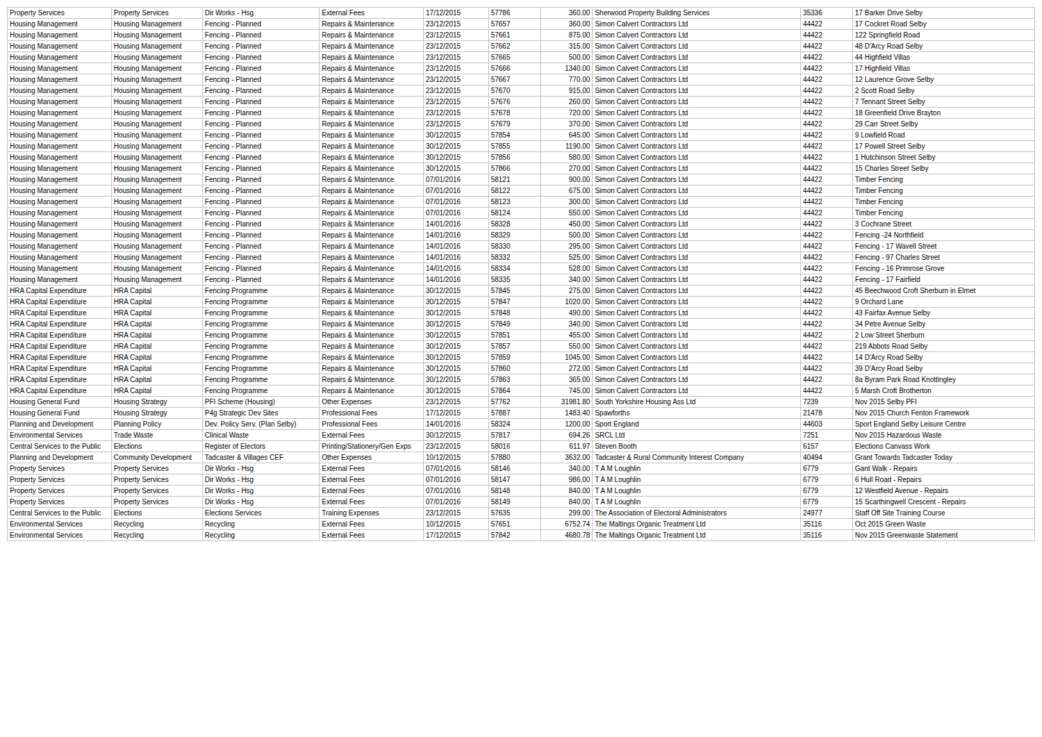| Property Services | Property Services | Dir Works - Hsg | External Fees | 17/12/2015 | 57786 | 360.00 | Sherwood Property Building Services | 35336 | 17 Barker Drive Selby |
| Housing Management | Housing Management | Fencing - Planned | Repairs & Maintenance | 23/12/2015 | 57657 | 360.00 | Simon Calvert Contractors Ltd | 44422 | 17 Cockret Road Selby |
| Housing Management | Housing Management | Fencing - Planned | Repairs & Maintenance | 23/12/2015 | 57661 | 875.00 | Simon Calvert Contractors Ltd | 44422 | 122 Springfield Road |
| Housing Management | Housing Management | Fencing - Planned | Repairs & Maintenance | 23/12/2015 | 57662 | 315.00 | Simon Calvert Contractors Ltd | 44422 | 48 D'Arcy Road Selby |
| Housing Management | Housing Management | Fencing - Planned | Repairs & Maintenance | 23/12/2015 | 57665 | 500.00 | Simon Calvert Contractors Ltd | 44422 | 44 Highfield Villas |
| Housing Management | Housing Management | Fencing - Planned | Repairs & Maintenance | 23/12/2015 | 57666 | 1340.00 | Simon Calvert Contractors Ltd | 44422 | 17 Highfield Villas |
| Housing Management | Housing Management | Fencing - Planned | Repairs & Maintenance | 23/12/2015 | 57667 | 770.00 | Simon Calvert Contractors Ltd | 44422 | 12 Laurence Grove Selby |
| Housing Management | Housing Management | Fencing - Planned | Repairs & Maintenance | 23/12/2015 | 57670 | 915.00 | Simon Calvert Contractors Ltd | 44422 | 2 Scott Road Selby |
| Housing Management | Housing Management | Fencing - Planned | Repairs & Maintenance | 23/12/2015 | 57676 | 260.00 | Simon Calvert Contractors Ltd | 44422 | 7 Tennant Street Selby |
| Housing Management | Housing Management | Fencing - Planned | Repairs & Maintenance | 23/12/2015 | 57678 | 720.00 | Simon Calvert Contractors Ltd | 44422 | 18 Greenfield Drive Brayton |
| Housing Management | Housing Management | Fencing - Planned | Repairs & Maintenance | 23/12/2015 | 57679 | 370.00 | Simon Calvert Contractors Ltd | 44422 | 29 Carr Street Selby |
| Housing Management | Housing Management | Fencing - Planned | Repairs & Maintenance | 30/12/2015 | 57854 | 645.00 | Simon Calvert Contractors Ltd | 44422 | 9 Lowfield Road |
| Housing Management | Housing Management | Fencing - Planned | Repairs & Maintenance | 30/12/2015 | 57855 | 1190.00 | Simon Calvert Contractors Ltd | 44422 | 17 Powell Street Selby |
| Housing Management | Housing Management | Fencing - Planned | Repairs & Maintenance | 30/12/2015 | 57856 | 580.00 | Simon Calvert Contractors Ltd | 44422 | 1 Hutchinson Street Selby |
| Housing Management | Housing Management | Fencing - Planned | Repairs & Maintenance | 30/12/2015 | 57866 | 270.00 | Simon Calvert Contractors Ltd | 44422 | 15 Charles Street Selby |
| Housing Management | Housing Management | Fencing - Planned | Repairs & Maintenance | 07/01/2016 | 58121 | 900.00 | Simon Calvert Contractors Ltd | 44422 | Timber Fencing |
| Housing Management | Housing Management | Fencing - Planned | Repairs & Maintenance | 07/01/2016 | 58122 | 675.00 | Simon Calvert Contractors Ltd | 44422 | Timber Fencing |
| Housing Management | Housing Management | Fencing - Planned | Repairs & Maintenance | 07/01/2016 | 58123 | 300.00 | Simon Calvert Contractors Ltd | 44422 | Timber Fencing |
| Housing Management | Housing Management | Fencing - Planned | Repairs & Maintenance | 07/01/2016 | 58124 | 550.00 | Simon Calvert Contractors Ltd | 44422 | Timber Fencing |
| Housing Management | Housing Management | Fencing - Planned | Repairs & Maintenance | 14/01/2016 | 58328 | 450.00 | Simon Calvert Contractors Ltd | 44422 | 3 Cochrane Street |
| Housing Management | Housing Management | Fencing - Planned | Repairs & Maintenance | 14/01/2016 | 58329 | 500.00 | Simon Calvert Contractors Ltd | 44422 | Fencing -24 Northfield |
| Housing Management | Housing Management | Fencing - Planned | Repairs & Maintenance | 14/01/2016 | 58330 | 295.00 | Simon Calvert Contractors Ltd | 44422 | Fencing - 17 Wavell Street |
| Housing Management | Housing Management | Fencing - Planned | Repairs & Maintenance | 14/01/2016 | 58332 | 525.00 | Simon Calvert Contractors Ltd | 44422 | Fencing - 97 Charles Street |
| Housing Management | Housing Management | Fencing - Planned | Repairs & Maintenance | 14/01/2016 | 58334 | 528.00 | Simon Calvert Contractors Ltd | 44422 | Fencing - 16 Primrose Grove |
| Housing Management | Housing Management | Fencing - Planned | Repairs & Maintenance | 14/01/2016 | 58335 | 340.00 | Simon Calvert Contractors Ltd | 44422 | Fencing - 17 Fairfield |
| HRA Capital Expenditure | HRA Capital | Fencing Programme | Repairs & Maintenance | 30/12/2015 | 57845 | 275.00 | Simon Calvert Contractors Ltd | 44422 | 45 Beechwood Croft Sherburn in Elmet |
| HRA Capital Expenditure | HRA Capital | Fencing Programme | Repairs & Maintenance | 30/12/2015 | 57847 | 1020.00 | Simon Calvert Contractors Ltd | 44422 | 9 Orchard Lane |
| HRA Capital Expenditure | HRA Capital | Fencing Programme | Repairs & Maintenance | 30/12/2015 | 57848 | 490.00 | Simon Calvert Contractors Ltd | 44422 | 43 Fairfax Avenue Selby |
| HRA Capital Expenditure | HRA Capital | Fencing Programme | Repairs & Maintenance | 30/12/2015 | 57849 | 340.00 | Simon Calvert Contractors Ltd | 44422 | 34 Petre Avenue Selby |
| HRA Capital Expenditure | HRA Capital | Fencing Programme | Repairs & Maintenance | 30/12/2015 | 57851 | 455.00 | Simon Calvert Contractors Ltd | 44422 | 2 Low Street Sherburn |
| HRA Capital Expenditure | HRA Capital | Fencing Programme | Repairs & Maintenance | 30/12/2015 | 57857 | 550.00 | Simon Calvert Contractors Ltd | 44422 | 219 Abbots Road Selby |
| HRA Capital Expenditure | HRA Capital | Fencing Programme | Repairs & Maintenance | 30/12/2015 | 57859 | 1045.00 | Simon Calvert Contractors Ltd | 44422 | 14 D'Arcy Road Selby |
| HRA Capital Expenditure | HRA Capital | Fencing Programme | Repairs & Maintenance | 30/12/2015 | 57860 | 272.00 | Simon Calvert Contractors Ltd | 44422 | 39 D'Arcy Road Selby |
| HRA Capital Expenditure | HRA Capital | Fencing Programme | Repairs & Maintenance | 30/12/2015 | 57863 | 365.00 | Simon Calvert Contractors Ltd | 44422 | 8a Byram Park Road Knottingley |
| HRA Capital Expenditure | HRA Capital | Fencing Programme | Repairs & Maintenance | 30/12/2015 | 57864 | 745.00 | Simon Calvert Contractors Ltd | 44422 | 5 Marsh Croft Brotherton |
| Housing General Fund | Housing Strategy | PFI Scheme (Housing) | Other Expenses | 23/12/2015 | 57762 | 31981.80 | South Yorkshire Housing Ass Ltd | 7239 | Nov 2015 Selby PFI |
| Housing General Fund | Housing Strategy | P4g Strategic Dev Sites | Professional Fees | 17/12/2015 | 57887 | 1483.40 | Spawforths | 21478 | Nov 2015 Church Fenton Framework |
| Planning and Development | Planning Policy | Dev. Policy Serv. (Plan Selby) | Professional Fees | 14/01/2016 | 58324 | 1200.00 | Sport England | 44603 | Sport England Selby Leisure Centre |
| Environmental Services | Trade Waste | Clinical Waste | External Fees | 30/12/2015 | 57817 | 694.26 | SRCL Ltd | 7251 | Nov 2015 Hazardous Waste |
| Central Services to the Public | Elections | Register of Electors | Printing/Stationery/Gen Exps | 23/12/2015 | 58016 | 611.97 | Steven Booth | 6157 | Elections Canvass Work |
| Planning and Development | Community Development | Tadcaster & Villages CEF | Other Expenses | 10/12/2015 | 57880 | 3632.00 | Tadcaster & Rural Community Interest Company | 40494 | Grant Towards Tadcaster Today |
| Property Services | Property Services | Dir Works - Hsg | External Fees | 07/01/2016 | 58146 | 340.00 | T A M Loughlin | 6779 | Gant Walk - Repairs |
| Property Services | Property Services | Dir Works - Hsg | External Fees | 07/01/2016 | 58147 | 986.00 | T A M Loughlin | 6779 | 6 Hull Road - Repairs |
| Property Services | Property Services | Dir Works - Hsg | External Fees | 07/01/2016 | 58148 | 840.00 | T A M Loughlin | 6779 | 12 Westfield Avenue - Repairs |
| Property Services | Property Services | Dir Works - Hsg | External Fees | 07/01/2016 | 58149 | 840.00 | T A M Loughlin | 6779 | 15 Scarthingwell Crescent - Repairs |
| Central Services to the Public | Elections | Elections Services | Training Expenses | 23/12/2015 | 57635 | 299.00 | The Association of Electoral Administrators | 24977 | Staff Off Site Training Course |
| Environmental Services | Recycling | Recycling | External Fees | 10/12/2015 | 57651 | 6752.74 | The Maltings Organic Treatment Ltd | 35116 | Oct 2015 Green Waste |
| Environmental Services | Recycling | Recycling | External Fees | 17/12/2015 | 57842 | 4680.78 | The Maltings Organic Treatment Ltd | 35116 | Nov 2015 Greenwaste Statement |